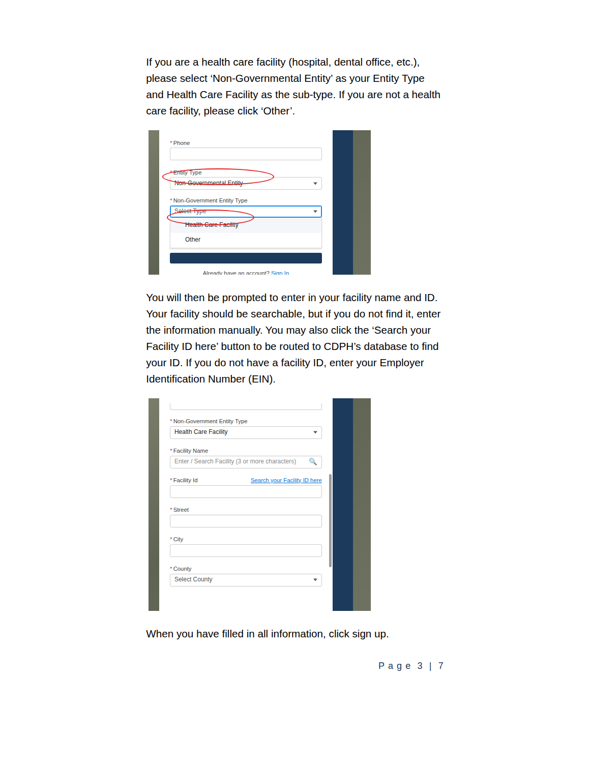If you are a health care facility (hospital, dental office, etc.), please select ‘Non-Governmental Entity’ as your Entity Type and Health Care Facility as the sub-type. If you are not a health care facility, please click ‘Other’.
*Phone
*Entity Type
Non-Governmental Entity
*Non-Government Entity Type
Select Type
Health Care Facility
Other
Already have an account? Sign In
You will then be prompted to enter in your facility name and ID. Your facility should be searchable, but if you do not find it, enter the information manually. You may also click the ‘Search your Facility ID here’ button to be routed to CDPH’s database to find your ID. If you do not have a facility ID, enter your Employer Identification Number (EIN).
*Non-Government Entity Type
Health Care Facility
*Facility Name
Enter / Search Facility (3 or more characters)🔍
*Facility Id Search your Facility ID here
*Street
*City
*County
Select County
When you have filled in all information, click sign up.
P a g e 3 | 7